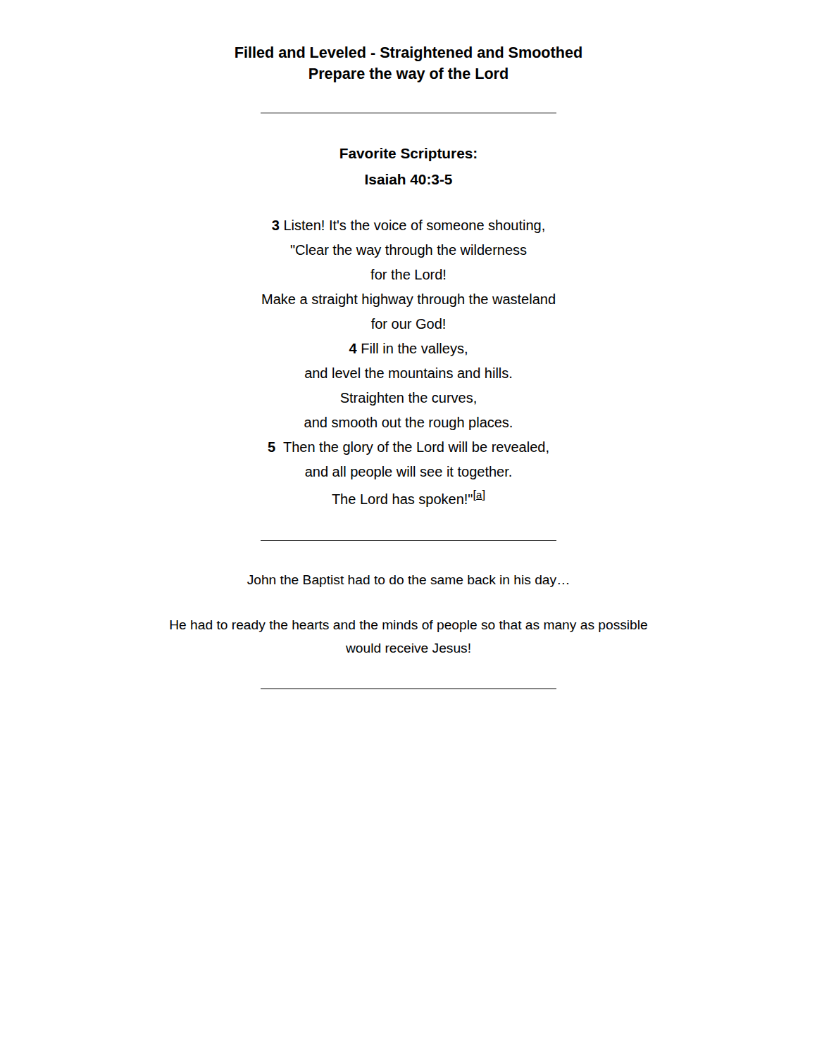Filled and Leveled - Straightened and Smoothed
Prepare the way of the Lord
Favorite Scriptures:
Isaiah 40:3-5
3 Listen! It's the voice of someone shouting,
"Clear the way through the wilderness
for the Lord!
Make a straight highway through the wasteland
for our God!
4 Fill in the valleys,
and level the mountains and hills.
Straighten the curves,
and smooth out the rough places.
5 Then the glory of the Lord will be revealed,
and all people will see it together.
The Lord has spoken!"[a]
John the Baptist had to do the same back in his day…
He had to ready the hearts and the minds of people so that as many as possible would receive Jesus!